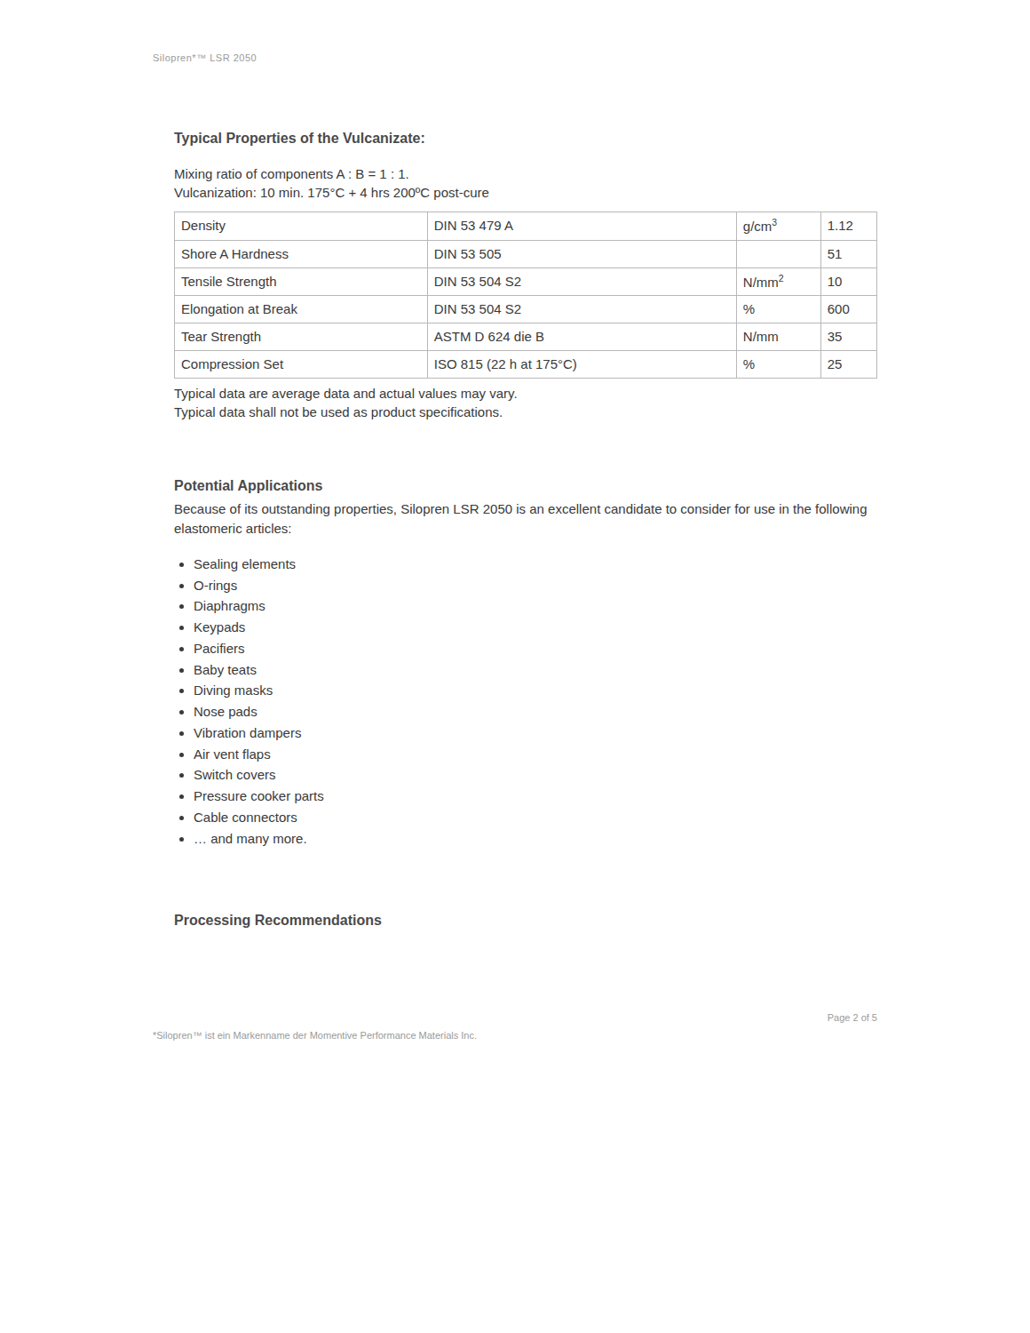Silopren*™ LSR 2050
Typical Properties of the Vulcanizate:
Mixing ratio of components A : B = 1 : 1.
Vulcanization: 10 min. 175°C + 4 hrs 200ºC post-cure
| Density | DIN 53 479 A | g/cm 3 | 1.12 |
| Shore A Hardness | DIN 53 505 | | 51 |
| Tensile Strength | DIN 53 504 S2 | N/mm 2 | 10 |
| Elongation at Break | DIN 53 504 S2 | % | 600 |
| Tear Strength | ASTM D 624 die B | N/mm | 35 |
| Compression Set | ISO 815 (22 h at 175°C) | % | 25 |
Typical data are average data and actual values may vary.
Typical data shall not be used as product specifications.
Potential Applications
Because of its outstanding properties, Silopren LSR 2050 is an excellent candidate to consider for use in the following elastomeric articles:
Sealing elements
O-rings
Diaphragms
Keypads
Pacifiers
Baby teats
Diving masks
Nose pads
Vibration dampers
Air vent flaps
Switch covers
Pressure cooker parts
Cable connectors
… and many more.
Processing Recommendations
Page 2 of 5 *Silopren™ ist ein Markenname der Momentive Performance Materials Inc.